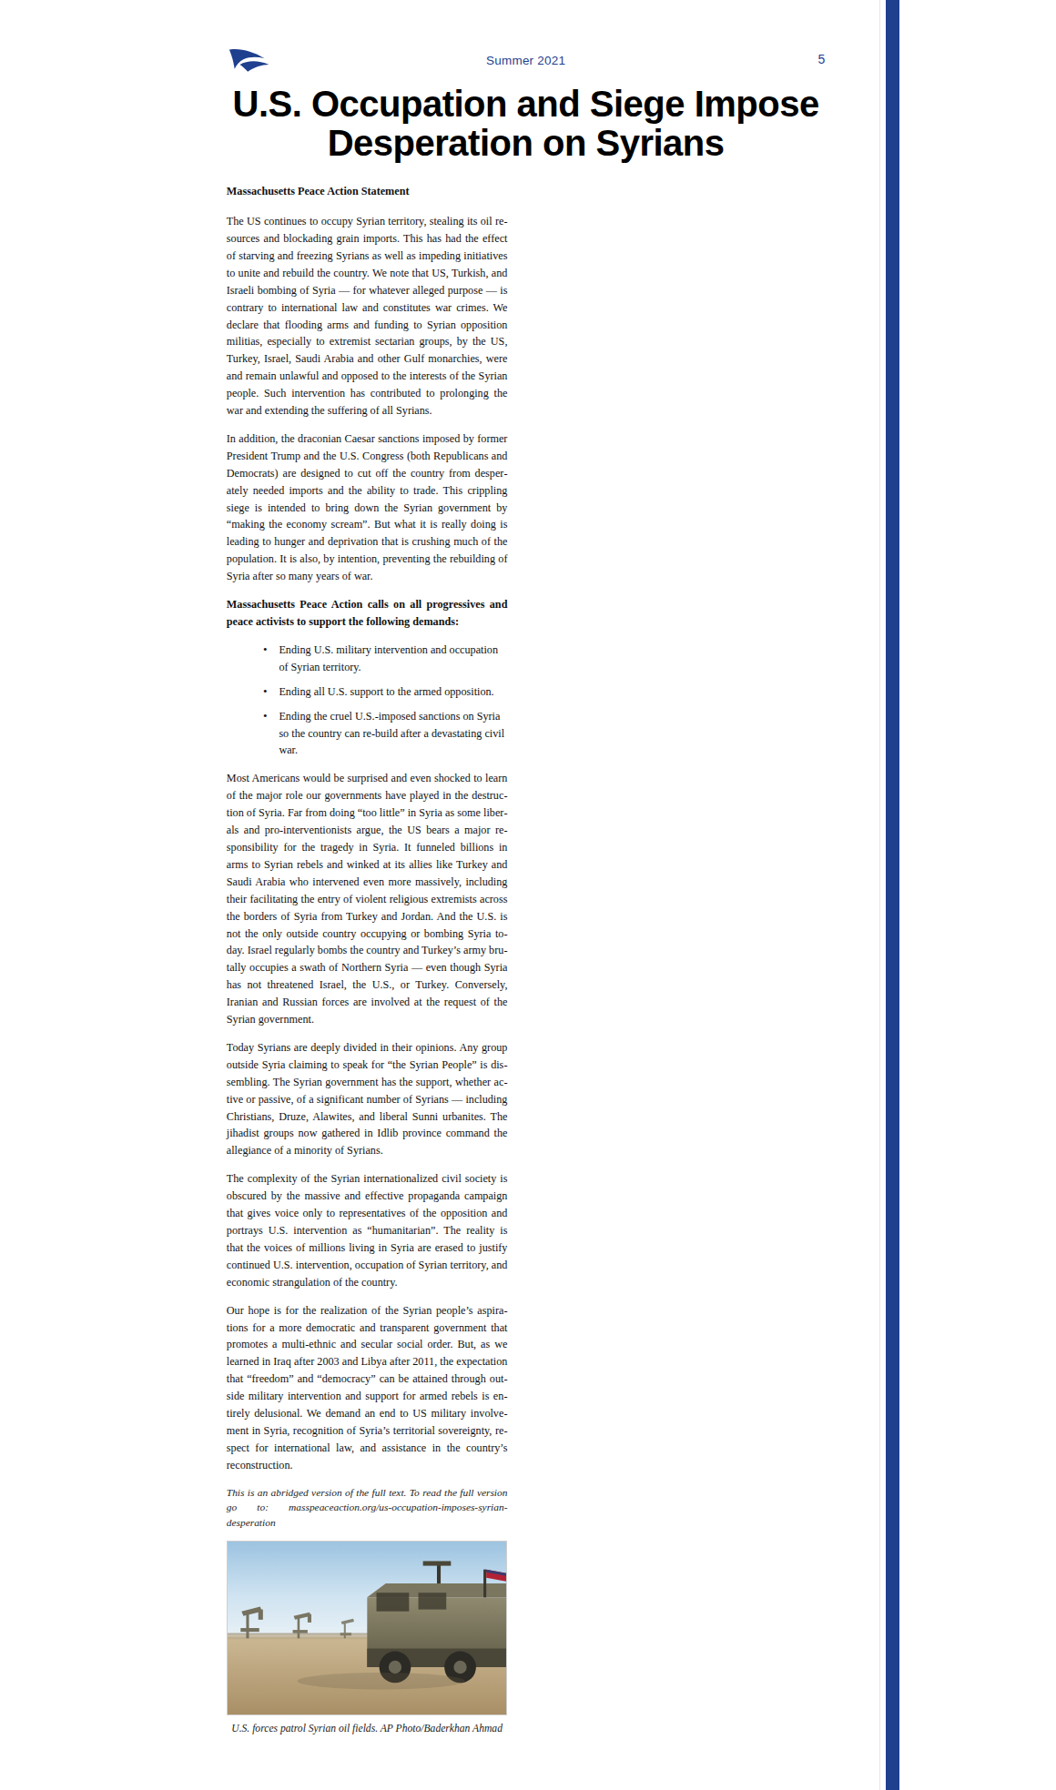Summer 2021
5
U.S. Occupation and Siege Impose Desperation on Syrians
Massachusetts Peace Action Statement
The US continues to occupy Syrian territory, stealing its oil resources and blockading grain imports. This has had the effect of starving and freezing Syrians as well as impeding initiatives to unite and rebuild the country. We note that US, Turkish, and Israeli bombing of Syria — for whatever alleged purpose — is contrary to international law and constitutes war crimes. We declare that flooding arms and funding to Syrian opposition militias, especially to extremist sectarian groups, by the US, Turkey, Israel, Saudi Arabia and other Gulf monarchies, were and remain unlawful and opposed to the interests of the Syrian people. Such intervention has contributed to prolonging the war and extending the suffering of all Syrians.
In addition, the draconian Caesar sanctions imposed by former President Trump and the U.S. Congress (both Republicans and Democrats) are designed to cut off the country from desperately needed imports and the ability to trade. This crippling siege is intended to bring down the Syrian government by “making the economy scream”. But what it is really doing is leading to hunger and deprivation that is crushing much of the population. It is also, by intention, preventing the rebuilding of Syria after so many years of war.
Massachusetts Peace Action calls on all progressives and peace activists to support the following demands:
Ending U.S. military intervention and occupation of Syrian territory.
Ending all U.S. support to the armed opposition.
Ending the cruel U.S.-imposed sanctions on Syria so the country can re-build after a devastating civil war.
Most Americans would be surprised and even shocked to learn of the major role our governments have played in the destruction of Syria. Far from doing “too little” in Syria as some liberals and pro-interventionists argue, the US bears a major responsibility for the tragedy in Syria. It funneled billions in arms to Syrian rebels and winked at its allies like Turkey and Saudi Arabia who intervened even more massively, including their facilitating the entry of violent religious extremists across the borders of Syria from Turkey and Jordan. And the U.S. is not the only outside country occupying or bombing Syria today. Israel regularly bombs the country and Turkey’s army brutally occupies a swath of Northern Syria — even though Syria has not threatened Israel, the U.S., or Turkey. Conversely, Iranian and Russian forces are involved at the request of the Syrian government.
Today Syrians are deeply divided in their opinions. Any group outside Syria claiming to speak for “the Syrian People” is dissembling. The Syrian government has the support, whether active or passive, of a significant number of Syrians — including Christians, Druze, Alawites, and liberal Sunni urbanites. The jihadist groups now gathered in Idlib province command the allegiance of a minority of Syrians.
The complexity of the Syrian internationalized civil society is obscured by the massive and effective propaganda campaign that gives voice only to representatives of the opposition and portrays U.S. intervention as “humanitarian”. The reality is that the voices of millions living in Syria are erased to justify continued U.S. intervention, occupation of Syrian territory, and economic strangulation of the country.
Our hope is for the realization of the Syrian people’s aspirations for a more democratic and transparent government that promotes a multi-ethnic and secular social order. But, as we learned in Iraq after 2003 and Libya after 2011, the expectation that “freedom” and “democracy” can be attained through outside military intervention and support for armed rebels is entirely delusional. We demand an end to US military involvement in Syria, recognition of Syria’s territorial sovereignty, respect for international law, and assistance in the country’s reconstruction.
This is an abridged version of the full text. To read the full version go to: masspeaceaction.org/us-occupation-imposes-syrian-desperation
U.S. forces patrol Syrian oil fields. AP Photo/Baderkhan Ahmad